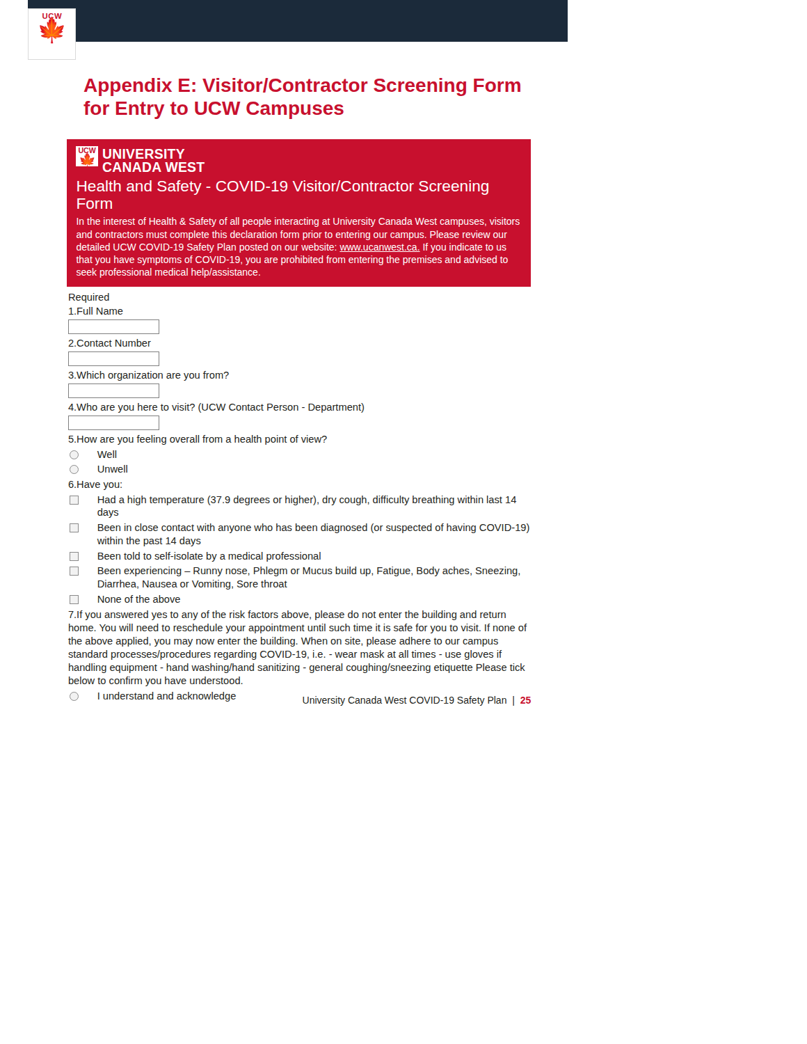UCW
🍁
Appendix E: Visitor/Contractor Screening Form for Entry to UCW Campuses
UCW🍁
UNIVERSITY
CANADA WEST
Health and Safety - COVID-19 Visitor/Contractor Screening Form
In the interest of Health & Safety of all people interacting at University Canada West campuses, visitors and contractors must complete this declaration form prior to entering our campus. Please review our detailed UCW COVID-19 Safety Plan posted on our website: www.ucanwest.ca. If you indicate to us that you have symptoms of COVID-19, you are prohibited from entering the premises and advised to seek professional medical help/assistance.
Required
1.Full Name
2.Contact Number
3.Which organization are you from?
4.Who are you here to visit? (UCW Contact Person - Department)
5.How are you feeling overall from a health point of view?
Well
Unwell
6.Have you:
Had a high temperature (37.9 degrees or higher), dry cough, difficulty breathing within last 14 days
Been in close contact with anyone who has been diagnosed (or suspected of having COVID-19) within the past 14 days
Been told to self-isolate by a medical professional
Been experiencing – Runny nose, Phlegm or Mucus build up, Fatigue, Body aches, Sneezing, Diarrhea, Nausea or Vomiting, Sore throat
None of the above
7.If you answered yes to any of the risk factors above, please do not enter the building and return home. You will need to reschedule your appointment until such time it is safe for you to visit. If none of the above applied, you may now enter the building. When on site, please adhere to our campus standard processes/procedures regarding COVID-19, i.e. - wear mask at all times - use gloves if handling equipment - hand washing/hand sanitizing - general coughing/sneezing etiquette Please tick below to confirm you have understood.
I understand and acknowledge
University Canada West COVID-19 Safety Plan | 25